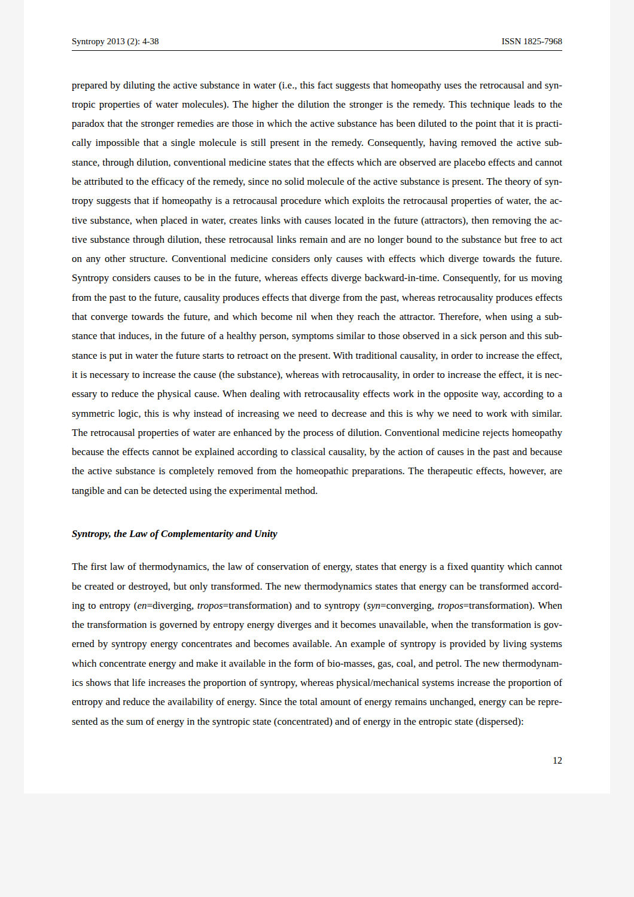Syntropy 2013 (2): 4-38
ISSN 1825-7968
prepared by diluting the active substance in water (i.e., this fact suggests that homeopathy uses the retrocausal and syntropic properties of water molecules). The higher the dilution the stronger is the remedy. This technique leads to the paradox that the stronger remedies are those in which the active substance has been diluted to the point that it is practically impossible that a single molecule is still present in the remedy. Consequently, having removed the active substance, through dilution, conventional medicine states that the effects which are observed are placebo effects and cannot be attributed to the efficacy of the remedy, since no solid molecule of the active substance is present. The theory of syntropy suggests that if homeopathy is a retrocausal procedure which exploits the retrocausal properties of water, the active substance, when placed in water, creates links with causes located in the future (attractors), then removing the active substance through dilution, these retrocausal links remain and are no longer bound to the substance but free to act on any other structure. Conventional medicine considers only causes with effects which diverge towards the future. Syntropy considers causes to be in the future, whereas effects diverge backward-in-time. Consequently, for us moving from the past to the future, causality produces effects that diverge from the past, whereas retrocausality produces effects that converge towards the future, and which become nil when they reach the attractor. Therefore, when using a substance that induces, in the future of a healthy person, symptoms similar to those observed in a sick person and this substance is put in water the future starts to retroact on the present. With traditional causality, in order to increase the effect, it is necessary to increase the cause (the substance), whereas with retrocausality, in order to increase the effect, it is necessary to reduce the physical cause. When dealing with retrocausality effects work in the opposite way, according to a symmetric logic, this is why instead of increasing we need to decrease and this is why we need to work with similar. The retrocausal properties of water are enhanced by the process of dilution. Conventional medicine rejects homeopathy because the effects cannot be explained according to classical causality, by the action of causes in the past and because the active substance is completely removed from the homeopathic preparations. The therapeutic effects, however, are tangible and can be detected using the experimental method.
Syntropy, the Law of Complementarity and Unity
The first law of thermodynamics, the law of conservation of energy, states that energy is a fixed quantity which cannot be created or destroyed, but only transformed. The new thermodynamics states that energy can be transformed according to entropy (en=diverging, tropos=transformation) and to syntropy (syn=converging, tropos=transformation). When the transformation is governed by entropy energy diverges and it becomes unavailable, when the transformation is governed by syntropy energy concentrates and becomes available. An example of syntropy is provided by living systems which concentrate energy and make it available in the form of bio-masses, gas, coal, and petrol. The new thermodynamics shows that life increases the proportion of syntropy, whereas physical/mechanical systems increase the proportion of entropy and reduce the availability of energy. Since the total amount of energy remains unchanged, energy can be represented as the sum of energy in the syntropic state (concentrated) and of energy in the entropic state (dispersed):
12